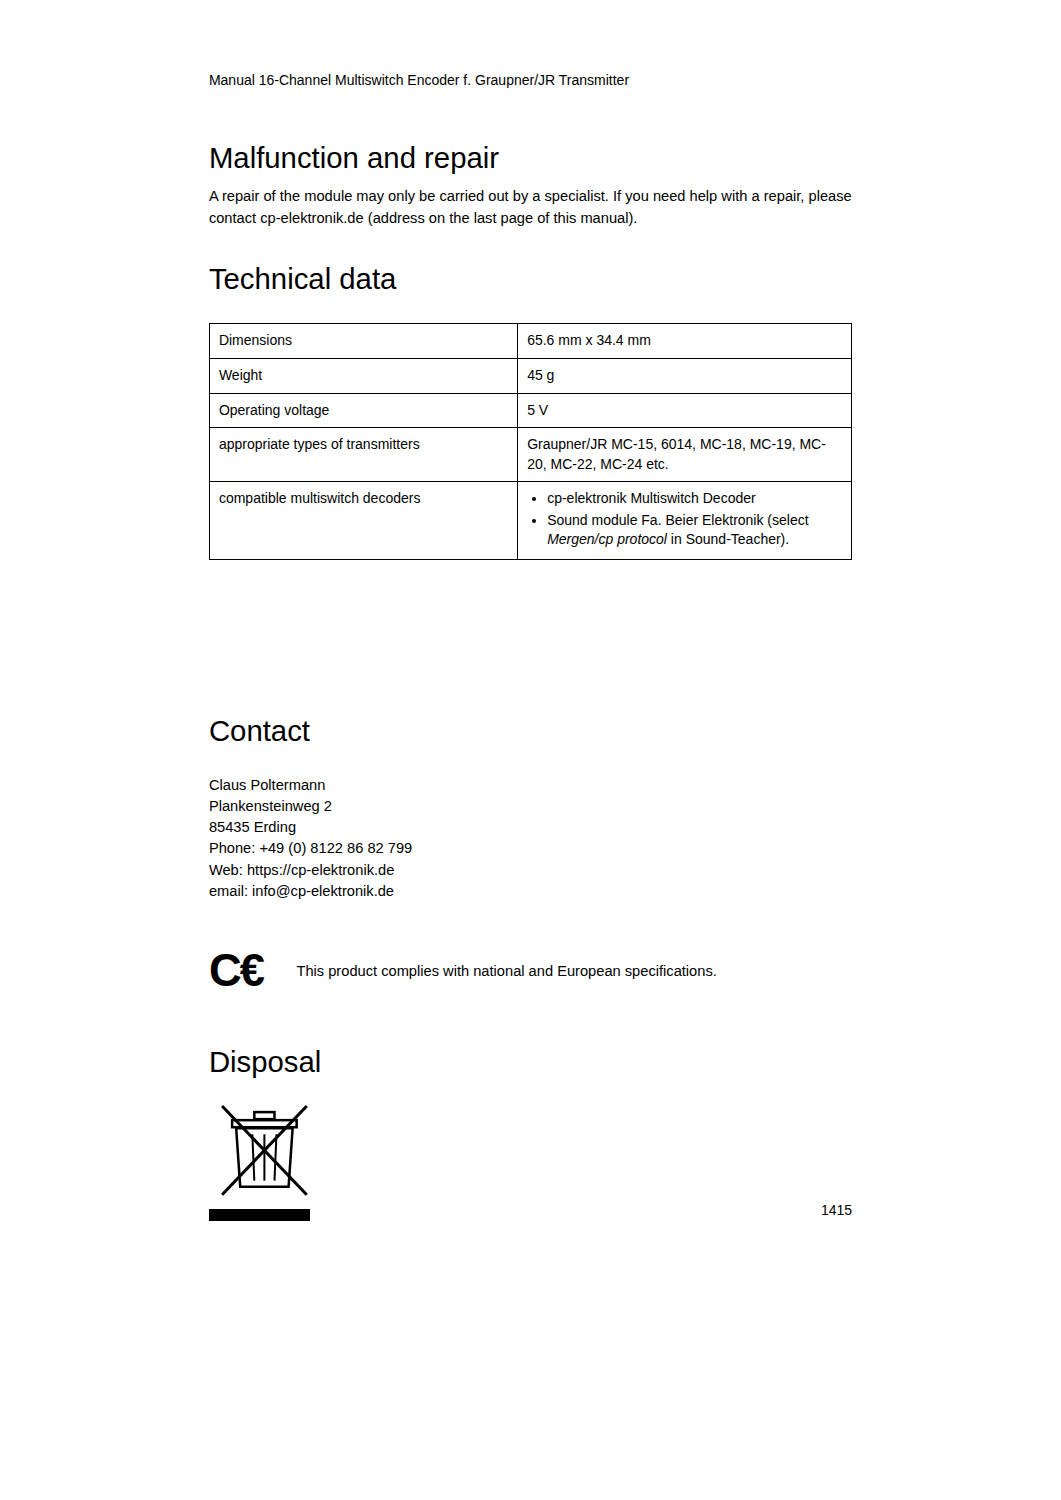Manual 16-Channel Multiswitch Encoder f. Graupner/JR Transmitter
Malfunction and repair
A repair of the module may only be carried out by a specialist. If you need help with a repair, please contact cp-elektronik.de (address on the last page of this manual).
Technical data
| Dimensions | 65.6 mm x 34.4 mm |
| Weight | 45 g |
| Operating voltage | 5 V |
| appropriate types of transmitters | Graupner/JR MC-15, 6014, MC-18, MC-19, MC-20, MC-22, MC-24 etc. |
| compatible multiswitch decoders | cp-elektronik Multiswitch Decoder Sound module Fa. Beier Elektronik (select Mergen/cp protocol in Sound-Teacher). |
Contact
Claus Poltermann
Plankensteinweg 2
85435 Erding
Phone: +49 (0) 8122 86 82 799
Web: https://cp-elektronik.de
email: info@cp-elektronik.de
C€ This product complies with national and European specifications.
Disposal
1415